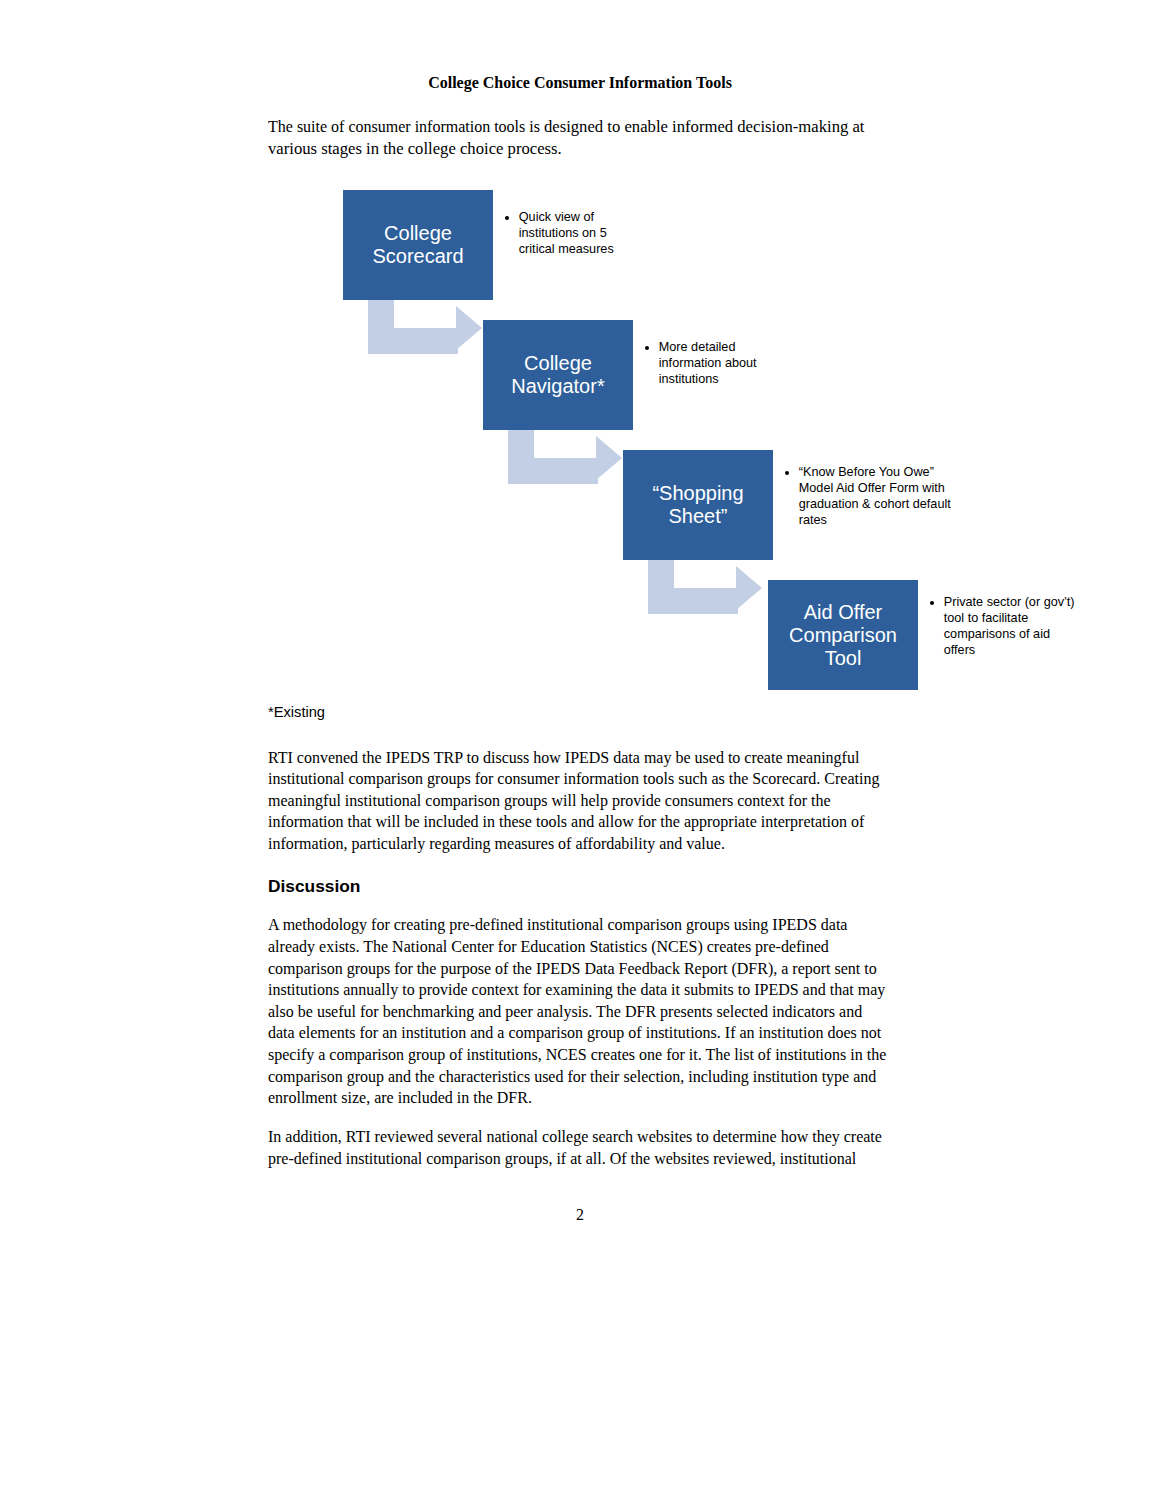College Choice Consumer Information Tools
The suite of consumer information tools is designed to enable informed decision-making at various stages in the college choice process.
College
Scorecard
Quick view of institutions on 5 critical measures
College
Navigator*
More detailed information about institutions
“Shopping
Sheet”
“Know Before You Owe” Model Aid Offer Form with graduation & cohort default rates
Aid Offer
Comparison
Tool
Private sector (or gov’t) tool to facilitate comparisons of aid offers
*Existing
RTI convened the IPEDS TRP to discuss how IPEDS data may be used to create meaningful institutional comparison groups for consumer information tools such as the Scorecard. Creating meaningful institutional comparison groups will help provide consumers context for the information that will be included in these tools and allow for the appropriate interpretation of information, particularly regarding measures of affordability and value.
Discussion
A methodology for creating pre-defined institutional comparison groups using IPEDS data already exists. The National Center for Education Statistics (NCES) creates pre-defined comparison groups for the purpose of the IPEDS Data Feedback Report (DFR), a report sent to institutions annually to provide context for examining the data it submits to IPEDS and that may also be useful for benchmarking and peer analysis. The DFR presents selected indicators and data elements for an institution and a comparison group of institutions. If an institution does not specify a comparison group of institutions, NCES creates one for it. The list of institutions in the comparison group and the characteristics used for their selection, including institution type and enrollment size, are included in the DFR.
In addition, RTI reviewed several national college search websites to determine how they create pre-defined institutional comparison groups, if at all. Of the websites reviewed, institutional
2